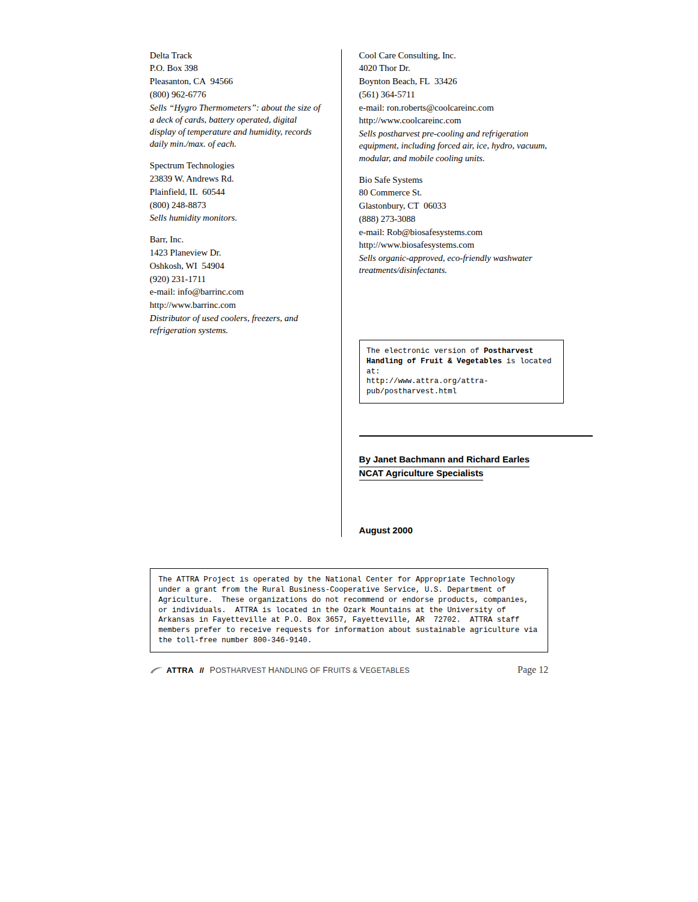Delta Track
P.O. Box 398
Pleasanton, CA 94566
(800) 962-6776
Sells “Hygro Thermometers”: about the size of a deck of cards, battery operated, digital display of temperature and humidity, records daily min./max. of each.
Spectrum Technologies
23839 W. Andrews Rd.
Plainfield, IL 60544
(800) 248-8873
Sells humidity monitors.
Barr, Inc.
1423 Planeview Dr.
Oshkosh, WI 54904
(920) 231-1711
e-mail: info@barrinc.com
http://www.barrinc.com
Distributor of used coolers, freezers, and refrigeration systems.
Cool Care Consulting, Inc.
4020 Thor Dr.
Boynton Beach, FL 33426
(561) 364-5711
e-mail: ron.roberts@coolcareinc.com
http://www.coolcareinc.com
Sells postharvest pre-cooling and refrigeration equipment, including forced air, ice, hydro, vacuum, modular, and mobile cooling units.
Bio Safe Systems
80 Commerce St.
Glastonbury, CT 06033
(888) 273-3088
e-mail: Rob@biosafesystems.com
http://www.biosafesystems.com
Sells organic-approved, eco-friendly washwater treatments/disinfectants.
The electronic version of Postharvest Handling of Fruit & Vegetables is located at:
http://www.attra.org/attra-pub/postharvest.html
By Janet Bachmann and Richard Earles
NCAT Agriculture Specialists
August 2000
The ATTRA Project is operated by the National Center for Appropriate Technology under a grant from the Rural Business-Cooperative Service, U.S. Department of Agriculture. These organizations do not recommend or endorse products, companies, or individuals. ATTRA is located in the Ozark Mountains at the University of Arkansas in Fayetteville at P.O. Box 3657, Fayetteville, AR 72702. ATTRA staff members prefer to receive requests for information about sustainable agriculture via the toll-free number 800-346-9140.
ATTRA // POSTHARVEST HANDLING OF FRUITS & VEGETABLES
Page 12